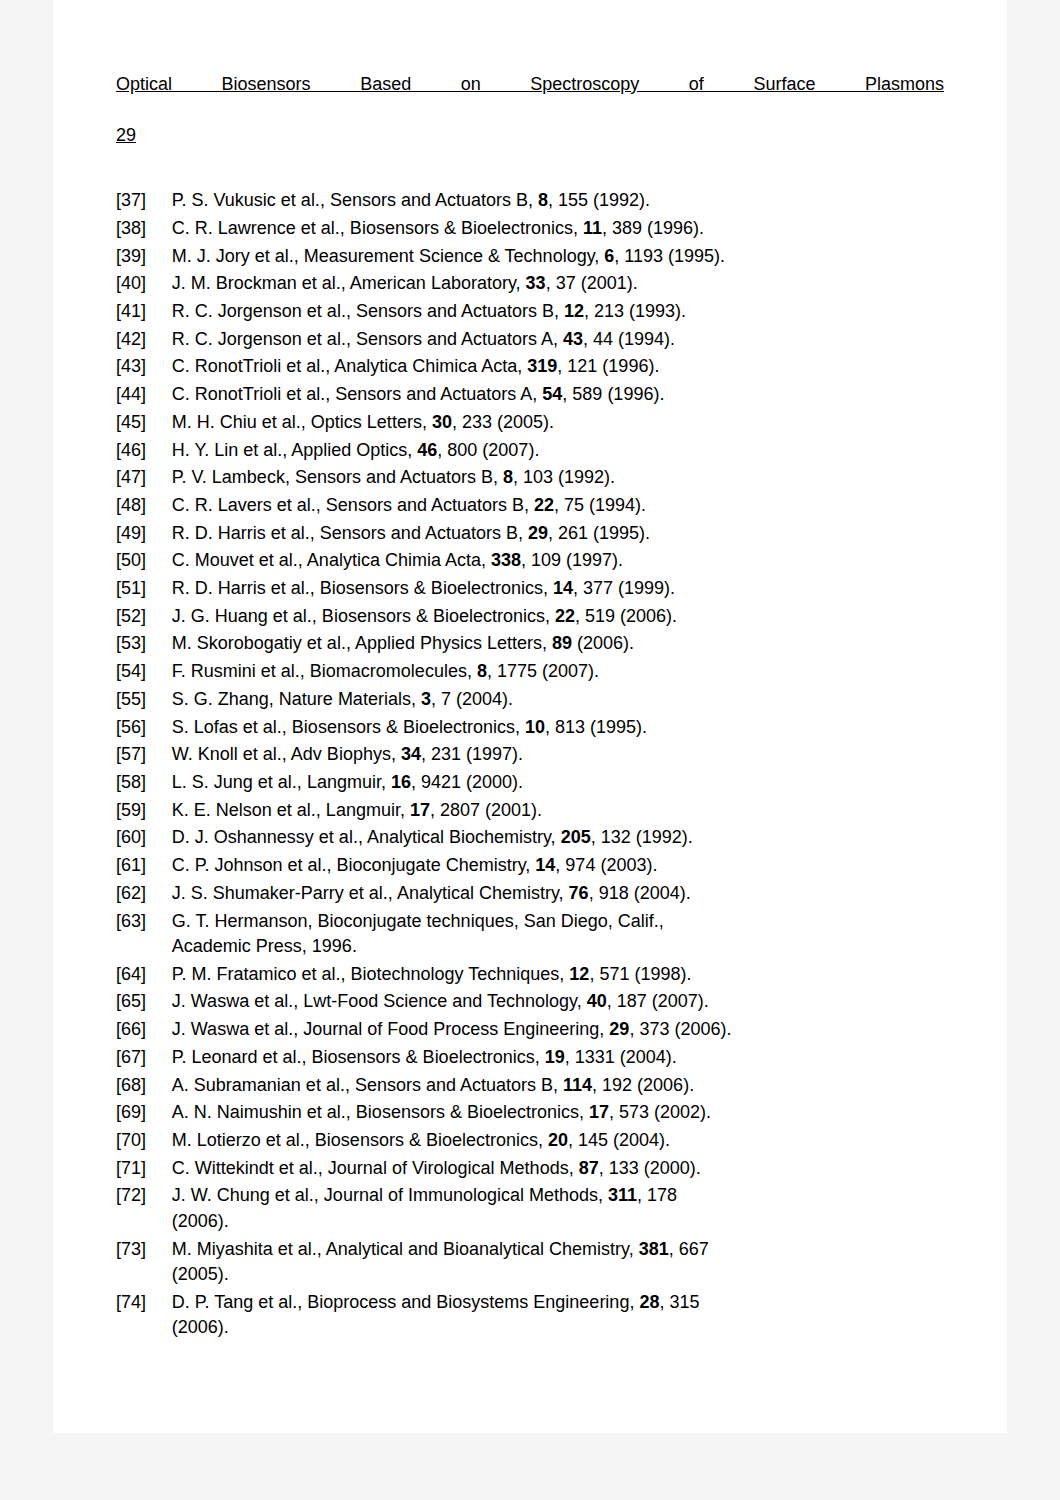Optical Biosensors Based on Spectroscopy of Surface Plasmons
29
[37] P. S. Vukusic et al., Sensors and Actuators B, 8, 155 (1992).
[38] C. R. Lawrence et al., Biosensors & Bioelectronics, 11, 389 (1996).
[39] M. J. Jory et al., Measurement Science & Technology, 6, 1193 (1995).
[40] J. M. Brockman et al., American Laboratory, 33, 37 (2001).
[41] R. C. Jorgenson et al., Sensors and Actuators B, 12, 213 (1993).
[42] R. C. Jorgenson et al., Sensors and Actuators A, 43, 44 (1994).
[43] C. RonotTrioli et al., Analytica Chimica Acta, 319, 121 (1996).
[44] C. RonotTrioli et al., Sensors and Actuators A, 54, 589 (1996).
[45] M. H. Chiu et al., Optics Letters, 30, 233 (2005).
[46] H. Y. Lin et al., Applied Optics, 46, 800 (2007).
[47] P. V. Lambeck, Sensors and Actuators B, 8, 103 (1992).
[48] C. R. Lavers et al., Sensors and Actuators B, 22, 75 (1994).
[49] R. D. Harris et al., Sensors and Actuators B, 29, 261 (1995).
[50] C. Mouvet et al., Analytica Chimia Acta, 338, 109 (1997).
[51] R. D. Harris et al., Biosensors & Bioelectronics, 14, 377 (1999).
[52] J. G. Huang et al., Biosensors & Bioelectronics, 22, 519 (2006).
[53] M. Skorobogatiy et al., Applied Physics Letters, 89 (2006).
[54] F. Rusmini et al., Biomacromolecules, 8, 1775 (2007).
[55] S. G. Zhang, Nature Materials, 3, 7 (2004).
[56] S. Lofas et al., Biosensors & Bioelectronics, 10, 813 (1995).
[57] W. Knoll et al., Adv Biophys, 34, 231 (1997).
[58] L. S. Jung et al., Langmuir, 16, 9421 (2000).
[59] K. E. Nelson et al., Langmuir, 17, 2807 (2001).
[60] D. J. Oshannessy et al., Analytical Biochemistry, 205, 132 (1992).
[61] C. P. Johnson et al., Bioconjugate Chemistry, 14, 974 (2003).
[62] J. S. Shumaker-Parry et al., Analytical Chemistry, 76, 918 (2004).
[63] G. T. Hermanson, Bioconjugate techniques, San Diego, Calif., Academic Press, 1996.
[64] P. M. Fratamico et al., Biotechnology Techniques, 12, 571 (1998).
[65] J. Waswa et al., Lwt-Food Science and Technology, 40, 187 (2007).
[66] J. Waswa et al., Journal of Food Process Engineering, 29, 373 (2006).
[67] P. Leonard et al., Biosensors & Bioelectronics, 19, 1331 (2004).
[68] A. Subramanian et al., Sensors and Actuators B, 114, 192 (2006).
[69] A. N. Naimushin et al., Biosensors & Bioelectronics, 17, 573 (2002).
[70] M. Lotierzo et al., Biosensors & Bioelectronics, 20, 145 (2004).
[71] C. Wittekindt et al., Journal of Virological Methods, 87, 133 (2000).
[72] J. W. Chung et al., Journal of Immunological Methods, 311, 178 (2006).
[73] M. Miyashita et al., Analytical and Bioanalytical Chemistry, 381, 667 (2005).
[74] D. P. Tang et al., Bioprocess and Biosystems Engineering, 28, 315 (2006).